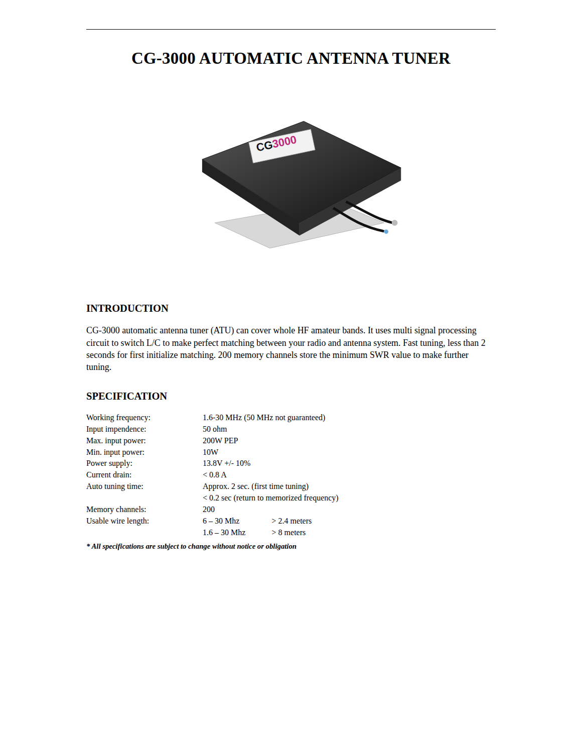CG-3000 AUTOMATIC ANTENNA TUNER
INTRODUCTION
CG-3000 automatic antenna tuner (ATU) can cover whole HF amateur bands. It uses multi signal processing circuit to switch L/C to make perfect matching between your radio and antenna system. Fast tuning, less than 2 seconds for first initialize matching. 200 memory channels store the minimum SWR value to make further tuning.
SPECIFICATION
| Working frequency: | 1.6-30 MHz (50 MHz not guaranteed) |
| Input impendence: | 50 ohm |
| Max. input power: | 200W PEP |
| Min. input power: | 10W |
| Power supply: | 13.8V +/- 10% |
| Current drain: | < 0.8 A |
| Auto tuning time: | Approx. 2 sec. (first time tuning) |
| | < 0.2 sec (return to memorized frequency) |
| Memory channels: | 200 |
| Usable wire length: | 6 – 30 Mhz > 2.4 meters |
| | 1.6 – 30 Mhz > 8 meters |
* All specifications are subject to change without notice or obligation